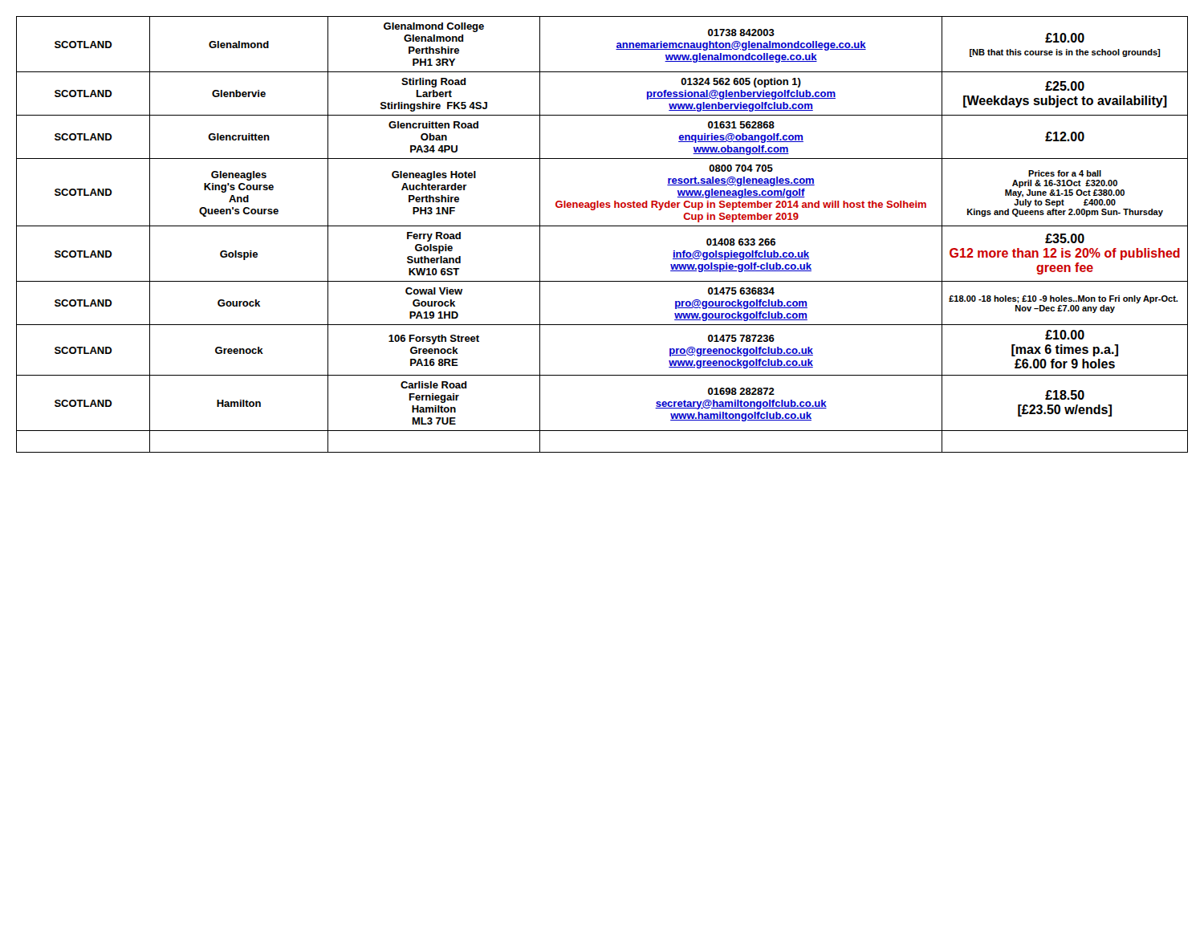| SCOTLAND | Glenalmond | Glenalmond College Glenalmond Perthshire PH1 3RY | 01738 842003 annemariemcnaughton@glenalmondcollege.co.uk www.glenalmondcollege.co.uk | £10.00 [NB that this course is in the school grounds] |
| SCOTLAND | Glenbervie | Stirling Road Larbert Stirlingshire FK5 4SJ | 01324 562 605 (option 1) professional@glenberviegolfclub.com www.glenberviegolfclub.com | £25.00 [Weekdays subject to availability] |
| SCOTLAND | Glencruitten | Glencruitten Road Oban PA34 4PU | 01631 562868 enquiries@obangolf.com www.obangolf.com | £12.00 |
| SCOTLAND | Gleneagles King's Course And Queen's Course | Gleneagles Hotel Auchterarder Perthshire PH3 1NF | 0800 704 705 resort.sales@gleneagles.com www.gleneagles.com/golf Gleneagles hosted Ryder Cup in September 2014 and will host the Solheim Cup in September 2019 | Prices for a 4 ball April & 16-31Oct £320.00 May, June &1-15 Oct £380.00 July to Sept £400.00 Kings and Queens after 2.00pm Sun- Thursday |
| SCOTLAND | Golspie | Ferry Road Golspie Sutherland KW10 6ST | 01408 633 266 info@golspiegolfclub.co.uk www.golspie-golf-club.co.uk | £35.00 G12 more than 12 is 20% of published green fee |
| SCOTLAND | Gourock | Cowal View Gourock PA19 1HD | 01475 636834 pro@gourockgolfclub.com www.gourockgolfclub.com | £18.00 -18 holes; £10 -9 holes..Mon to Fri only Apr-Oct. Nov –Dec £7.00 any day |
| SCOTLAND | Greenock | 106 Forsyth Street Greenock PA16 8RE | 01475 787236 pro@greenockgolfclub.co.uk www.greenockgolfclub.co.uk | £10.00 [max 6 times p.a.] £6.00 for 9 holes |
| SCOTLAND | Hamilton | Carlisle Road Ferniegair Hamilton ML3 7UE | 01698 282872 secretary@hamiltongolfclub.co.uk www.hamiltongolfclub.co.uk | £18.50 [£23.50 w/ends] |